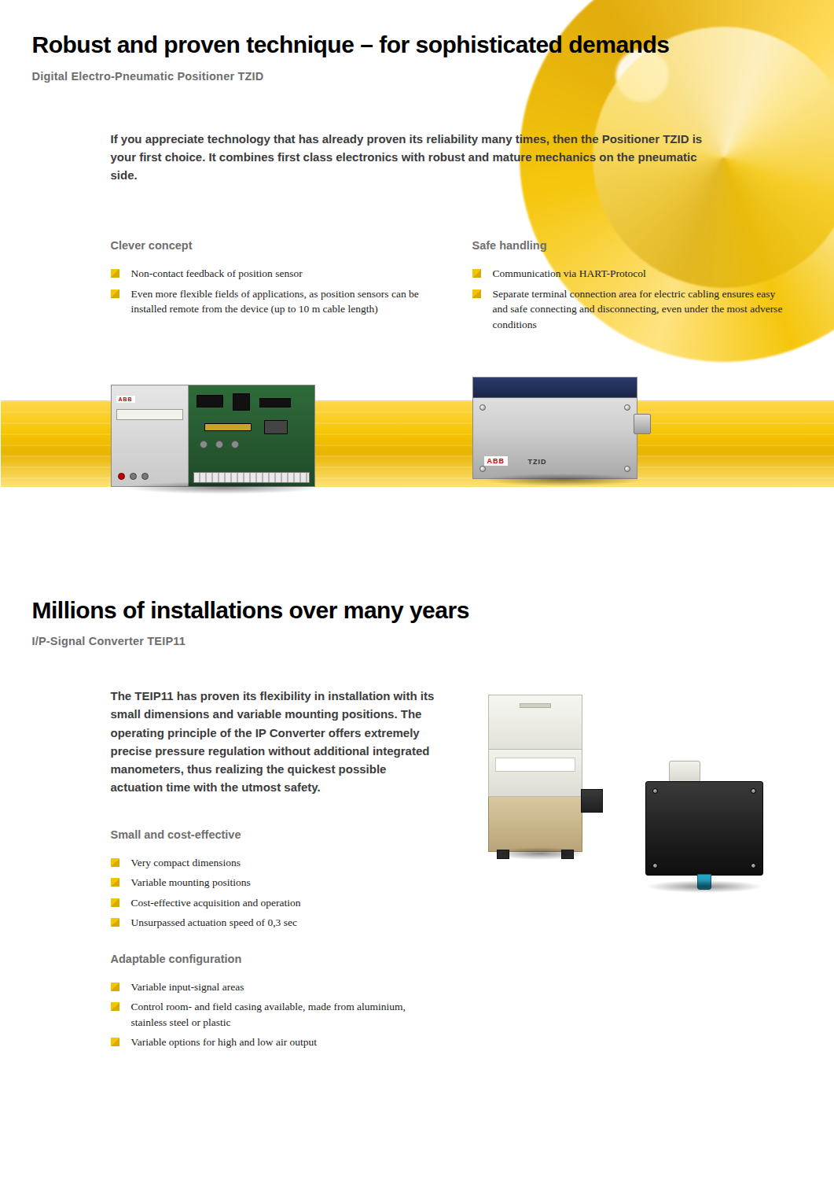Robust and proven technique – for sophisticated demands
Digital Electro-Pneumatic Positioner TZID
If you appreciate technology that has already proven its reliability many times, then the Positioner TZID is your first choice. It combines first class electronics with robust and mature mechanics on the pneumatic side.
Clever concept
Non-contact feedback of position sensor
Even more flexible fields of applications, as position sensors can be installed remote from the device (up to 10 m cable length)
Safe handling
Communication via HART-Protocol
Separate terminal connection area for electric cabling ensures easy and safe connecting and disconnecting, even under the most adverse conditions
ABB
ABB TZID
Millions of installations over many years
I/P-Signal Converter TEIP11
The TEIP11 has proven its flexibility in installation with its small dimensions and variable mounting positions. The operating principle of the IP Converter offers extremely precise pressure regulation without additional integrated manometers, thus realizing the quickest possible actuation time with the utmost safety.
Small and cost-effective
Very compact dimensions
Variable mounting positions
Cost-effective acquisition and operation
Unsurpassed actuation speed of 0,3 sec
Adaptable configuration
Variable input-signal areas
Control room- and field casing available, made from aluminium, stainless steel or plastic
Variable options for high and low air output